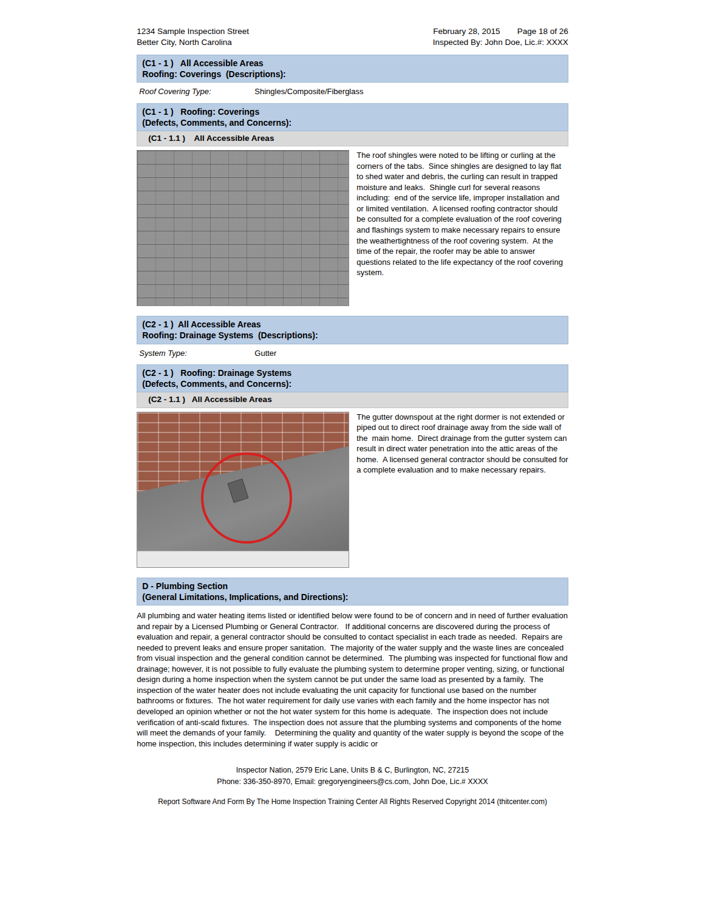| 1234 Sample Inspection Street | February 28, 2015 Page 18 of 26 |
| Better City, North Carolina | Inspected By: John Doe, Lic.#: XXXX |
(C1 - 1 ) All Accessible Areas Roofing: Coverings (Descriptions):
Roof Covering Type: Shingles/Composite/Fiberglass
(C1 - 1 ) Roofing: Coverings (Defects, Comments, and Concerns):
(C1 - 1.1 ) All Accessible Areas
The roof shingles were noted to be lifting or curling at the corners of the tabs. Since shingles are designed to lay flat to shed water and debris, the curling can result in trapped moisture and leaks. Shingle curl for several reasons including: end of the service life, improper installation and or limited ventilation. A licensed roofing contractor should be consulted for a complete evaluation of the roof covering and flashings system to make necessary repairs to ensure the weathertightness of the roof covering system. At the time of the repair, the roofer may be able to answer questions related to the life expectancy of the roof covering system.
(C2 - 1 ) All Accessible Areas Roofing: Drainage Systems (Descriptions):
System Type: Gutter
(C2 - 1 ) Roofing: Drainage Systems (Defects, Comments, and Concerns):
(C2 - 1.1 ) All Accessible Areas
The gutter downspout at the right dormer is not extended or piped out to direct roof drainage away from the side wall of the main home. Direct drainage from the gutter system can result in direct water penetration into the attic areas of the home. A licensed general contractor should be consulted for a complete evaluation and to make necessary repairs.
D - Plumbing Section (General Limitations, Implications, and Directions):
All plumbing and water heating items listed or identified below were found to be of concern and in need of further evaluation and repair by a Licensed Plumbing or General Contractor. If additional concerns are discovered during the process of evaluation and repair, a general contractor should be consulted to contact specialist in each trade as needed. Repairs are needed to prevent leaks and ensure proper sanitation. The majority of the water supply and the waste lines are concealed from visual inspection and the general condition cannot be determined. The plumbing was inspected for functional flow and drainage; however, it is not possible to fully evaluate the plumbing system to determine proper venting, sizing, or functional design during a home inspection when the system cannot be put under the same load as presented by a family. The inspection of the water heater does not include evaluating the unit capacity for functional use based on the number bathrooms or fixtures. The hot water requirement for daily use varies with each family and the home inspector has not developed an opinion whether or not the hot water system for this home is adequate. The inspection does not include verification of anti-scald fixtures. The inspection does not assure that the plumbing systems and components of the home will meet the demands of your family. Determining the quality and quantity of the water supply is beyond the scope of the home inspection, this includes determining if water supply is acidic or
Inspector Nation, 2579 Eric Lane, Units B & C, Burlington, NC, 27215
Phone: 336-350-8970, Email: gregoryengineers@cs.com, John Doe, Lic.# XXXX
Report Software And Form By The Home Inspection Training Center All Rights Reserved Copyright 2014 (thitcenter.com)